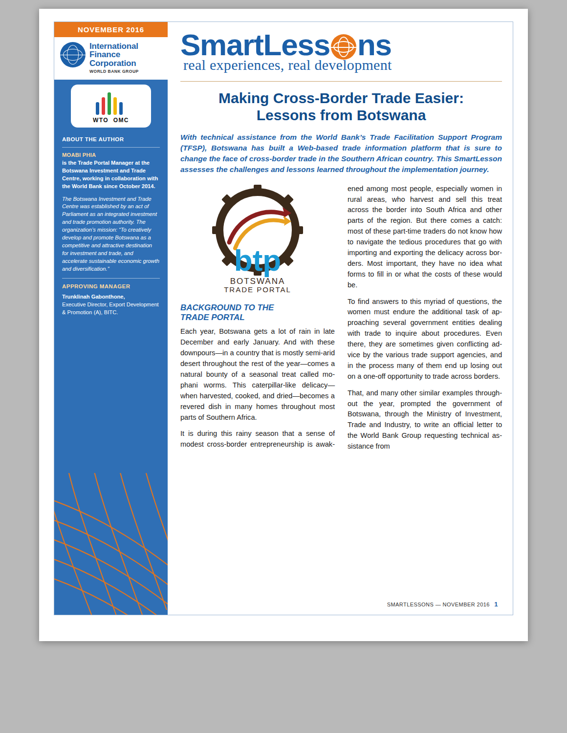NOVEMBER 2016
International
Finance
Corporation WORLD BANK GROUP
WTO OMC
ABOUT THE AUTHOR
MOABI PHIA
is the Trade Portal Manager at the Botswana Investment and Trade Centre, working in collaboration with the World Bank since October 2014.
The Botswana Investment and Trade Centre was established by an act of Parliament as an integrated investment and trade promotion authority. The organization’s mission: “To creatively develop and promote Botswana as a competitive and attractive destination for investment and trade, and accelerate sustainable economic growth and diversification.”
APPROVING MANAGER
Trunklinah Gabonthone,
Executive Director, Export Development & Promotion (A), BITC.
SmartLess ns
real experiences, real development
Making Cross-Border Trade Easier:
Lessons from Botswana
With technical assistance from the World Bank’s Trade Facilitation Support Program (TFSP), Botswana has built a Web-based trade information platform that is sure to change the face of cross-border trade in the Southern African country. This SmartLesson assesses the challenges and lessons learned throughout the implementation journey.
btp BOTSWANA TRADE PORTAL
BACKGROUND TO THE
TRADE PORTAL
Each year, Botswana gets a lot of rain in late December and early January. And with these downpours—in a country that is mostly semi-arid desert throughout the rest of the year—comes a natural bounty of a seasonal treat called mophani worms. This caterpillar-like delicacy—when harvested, cooked, and dried—becomes a revered dish in many homes throughout most parts of Southern Africa.
It is during this rainy season that a sense of modest cross-border entrepreneurship is awakened among most people, especially women in rural areas, who harvest and sell this treat across the border into South Africa and other parts of the region. But there comes a catch: most of these part-time traders do not know how to navigate the tedious procedures that go with importing and exporting the delicacy across borders. Most important, they have no idea what forms to fill in or what the costs of these would be.
To find answers to this myriad of questions, the women must endure the additional task of approaching several government entities dealing with trade to inquire about procedures. Even there, they are sometimes given conflicting advice by the various trade support agencies, and in the process many of them end up losing out on a one-off opportunity to trade across borders.
That, and many other similar examples throughout the year, prompted the government of Botswana, through the Ministry of Investment, Trade and Industry, to write an official letter to the World Bank Group requesting technical assistance from
SMARTLESSONS — NOVEMBER 2016 1